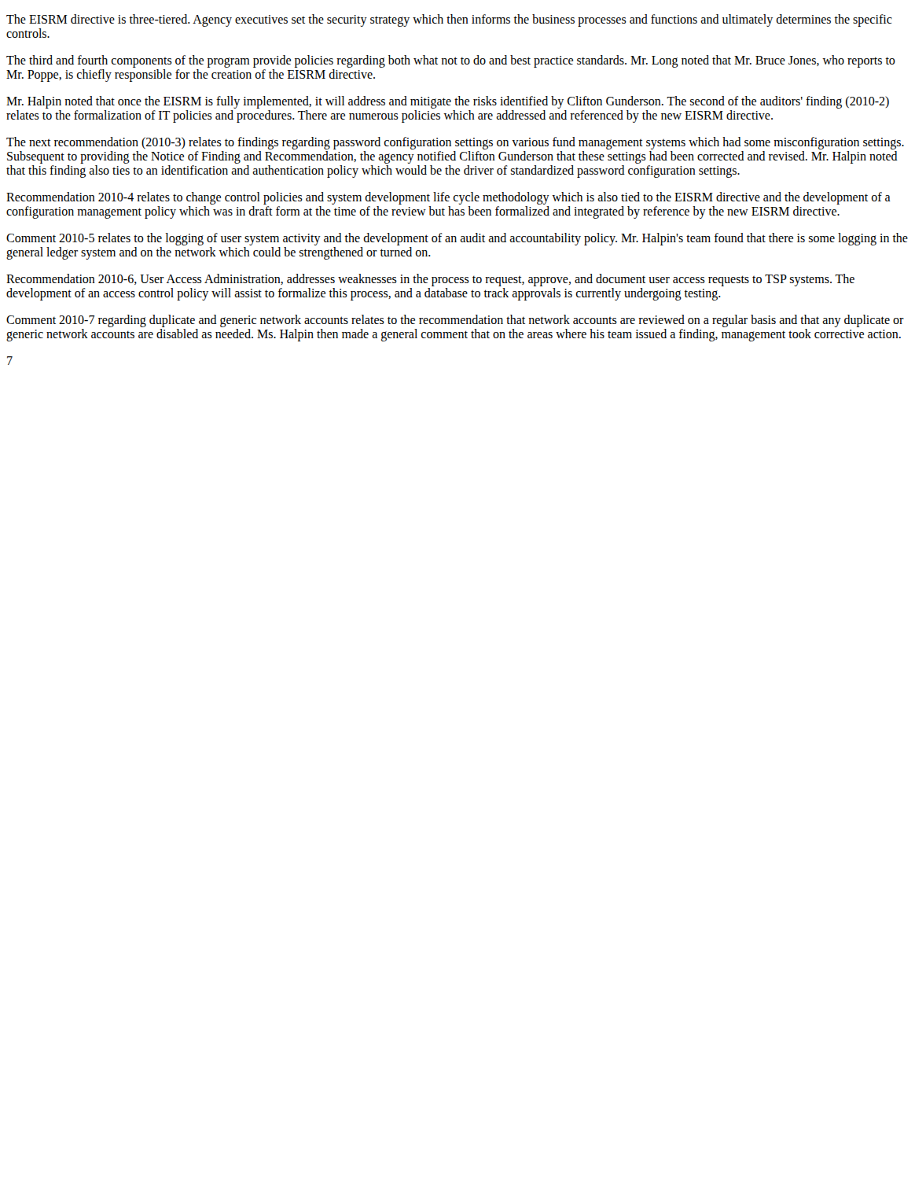The EISRM directive is three-tiered. Agency executives set the security strategy which then informs the business processes and functions and ultimately determines the specific controls.
The third and fourth components of the program provide policies regarding both what not to do and best practice standards. Mr. Long noted that Mr. Bruce Jones, who reports to Mr. Poppe, is chiefly responsible for the creation of the EISRM directive.
Mr. Halpin noted that once the EISRM is fully implemented, it will address and mitigate the risks identified by Clifton Gunderson. The second of the auditors' finding (2010-2) relates to the formalization of IT policies and procedures. There are numerous policies which are addressed and referenced by the new EISRM directive.
The next recommendation (2010-3) relates to findings regarding password configuration settings on various fund management systems which had some misconfiguration settings. Subsequent to providing the Notice of Finding and Recommendation, the agency notified Clifton Gunderson that these settings had been corrected and revised. Mr. Halpin noted that this finding also ties to an identification and authentication policy which would be the driver of standardized password configuration settings.
Recommendation 2010-4 relates to change control policies and system development life cycle methodology which is also tied to the EISRM directive and the development of a configuration management policy which was in draft form at the time of the review but has been formalized and integrated by reference by the new EISRM directive.
Comment 2010-5 relates to the logging of user system activity and the development of an audit and accountability policy. Mr. Halpin's team found that there is some logging in the general ledger system and on the network which could be strengthened or turned on.
Recommendation 2010-6, User Access Administration, addresses weaknesses in the process to request, approve, and document user access requests to TSP systems. The development of an access control policy will assist to formalize this process, and a database to track approvals is currently undergoing testing.
Comment 2010-7 regarding duplicate and generic network accounts relates to the recommendation that network accounts are reviewed on a regular basis and that any duplicate or generic network accounts are disabled as needed. Ms. Halpin then made a general comment that on the areas where his team issued a finding, management took corrective action.
7